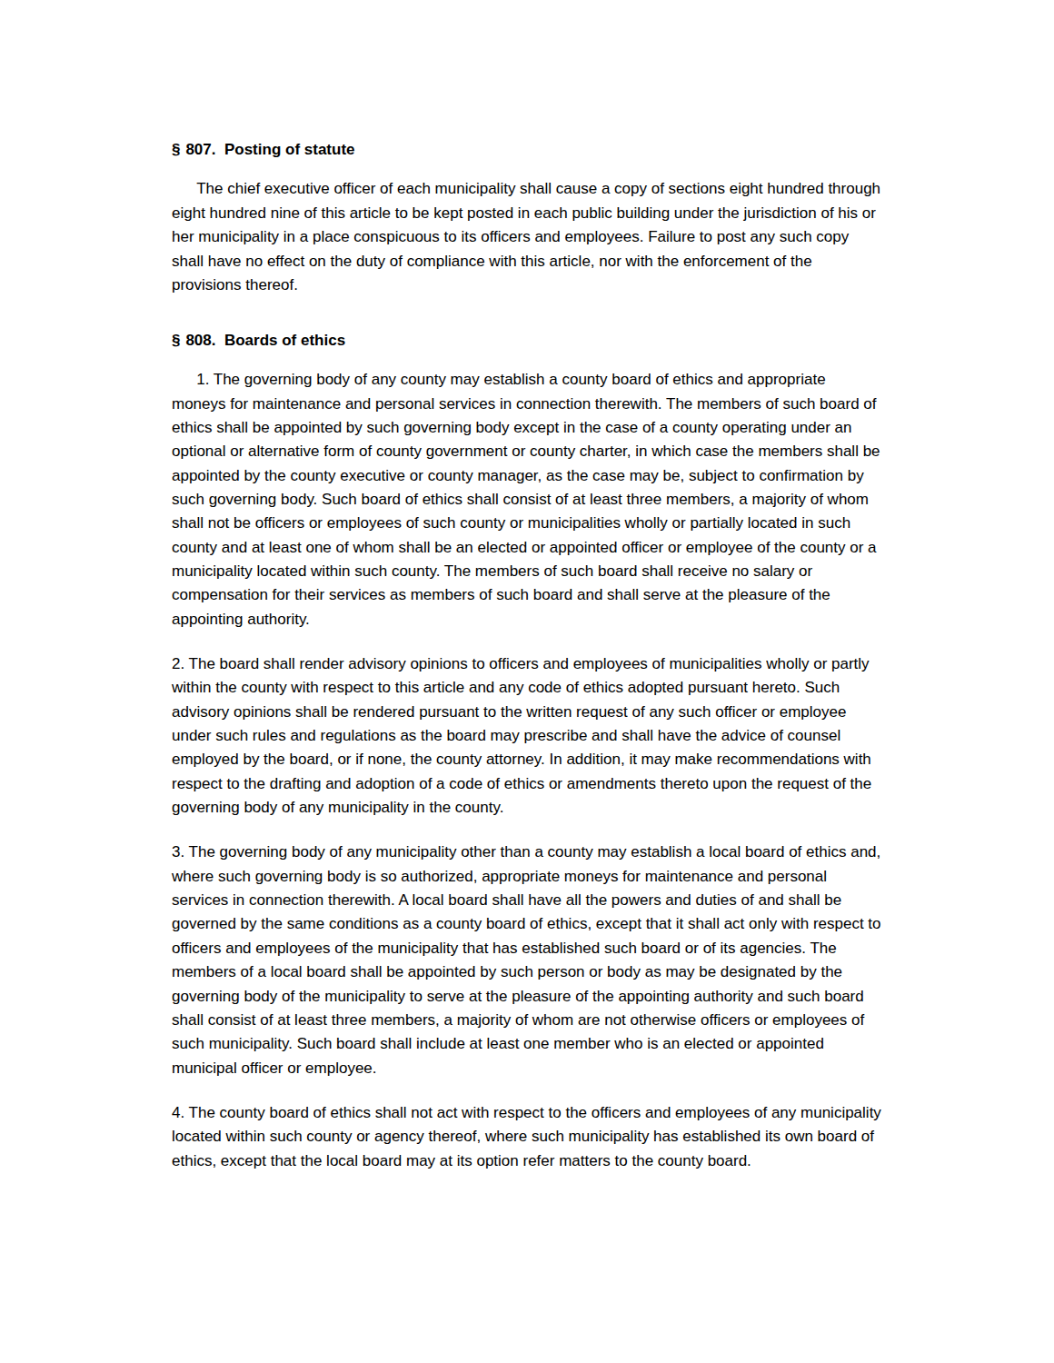§807. Posting of statute
The chief executive officer of each municipality shall cause a copy of sections eight hundred through eight hundred nine of this article to be kept posted in each public building under the jurisdiction of his or her municipality in a place conspicuous to its officers and employees. Failure to post any such copy shall have no effect on the duty of compliance with this article, nor with the enforcement of the provisions thereof.
§808. Boards of ethics
1. The governing body of any county may establish a county board of ethics and appropriate moneys for maintenance and personal services in connection therewith. The members of such board of ethics shall be appointed by such governing body except in the case of a county operating under an optional or alternative form of county government or county charter, in which case the members shall be appointed by the county executive or county manager, as the case may be, subject to confirmation by such governing body. Such board of ethics shall consist of at least three members, a majority of whom shall not be officers or employees of such county or municipalities wholly or partially located in such county and at least one of whom shall be an elected or appointed officer or employee of the county or a municipality located within such county. The members of such board shall receive no salary or compensation for their services as members of such board and shall serve at the pleasure of the appointing authority.
2. The board shall render advisory opinions to officers and employees of municipalities wholly or partly within the county with respect to this article and any code of ethics adopted pursuant hereto. Such advisory opinions shall be rendered pursuant to the written request of any such officer or employee under such rules and regulations as the board may prescribe and shall have the advice of counsel employed by the board, or if none, the county attorney. In addition, it may make recommendations with respect to the drafting and adoption of a code of ethics or amendments thereto upon the request of the governing body of any municipality in the county.
3. The governing body of any municipality other than a county may establish a local board of ethics and, where such governing body is so authorized, appropriate moneys for maintenance and personal services in connection therewith. A local board shall have all the powers and duties of and shall be governed by the same conditions as a county board of ethics, except that it shall act only with respect to officers and employees of the municipality that has established such board or of its agencies. The members of a local board shall be appointed by such person or body as may be designated by the governing body of the municipality to serve at the pleasure of the appointing authority and such board shall consist of at least three members, a majority of whom are not otherwise officers or employees of such municipality. Such board shall include at least one member who is an elected or appointed municipal officer or employee.
4. The county board of ethics shall not act with respect to the officers and employees of any municipality located within such county or agency thereof, where such municipality has established its own board of ethics, except that the local board may at its option refer matters to the county board.